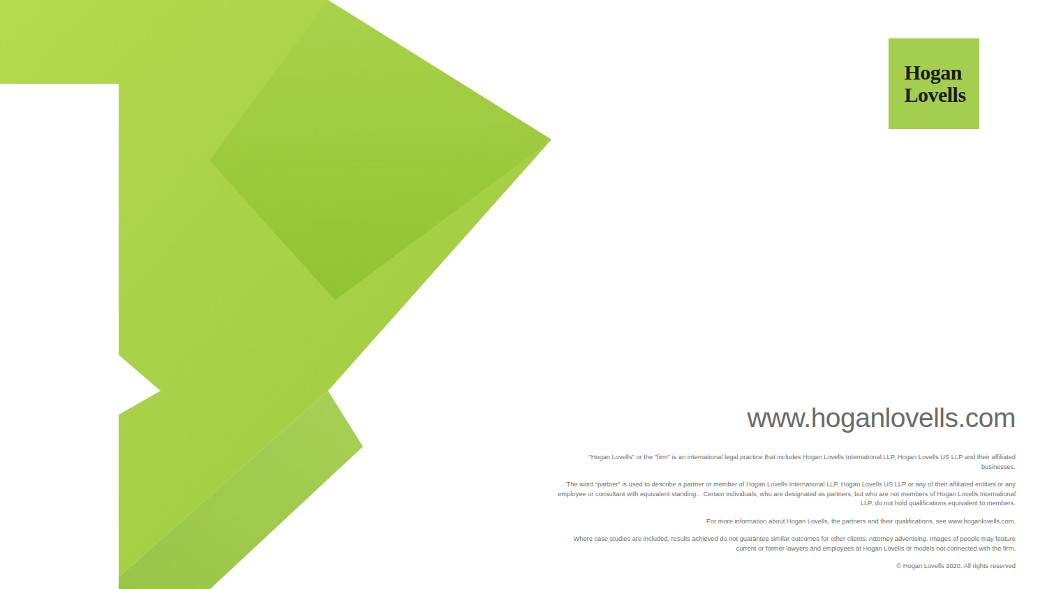Hogan
Lovells
www.hoganlovells.com
"Hogan Lovells" or the "firm" is an international legal practice that includes Hogan Lovells International LLP, Hogan Lovells US LLP and their affiliated businesses.
The word “partner” is used to describe a partner or member of Hogan Lovells International LLP, Hogan Lovells US LLP or any of their affiliated entities or any employee or consultant with equivalent standing.. Certain individuals, who are designated as partners, but who are not members of Hogan Lovells International LLP, do not hold qualifications equivalent to members.
For more information about Hogan Lovells, the partners and their qualifications, see www.hoganlovells.com.
Where case studies are included, results achieved do not guarantee similar outcomes for other clients. Attorney advertising. Images of people may feature current or former lawyers and employees at Hogan Lovells or models not connected with the firm.
© Hogan Lovells 2020. All rights reserved